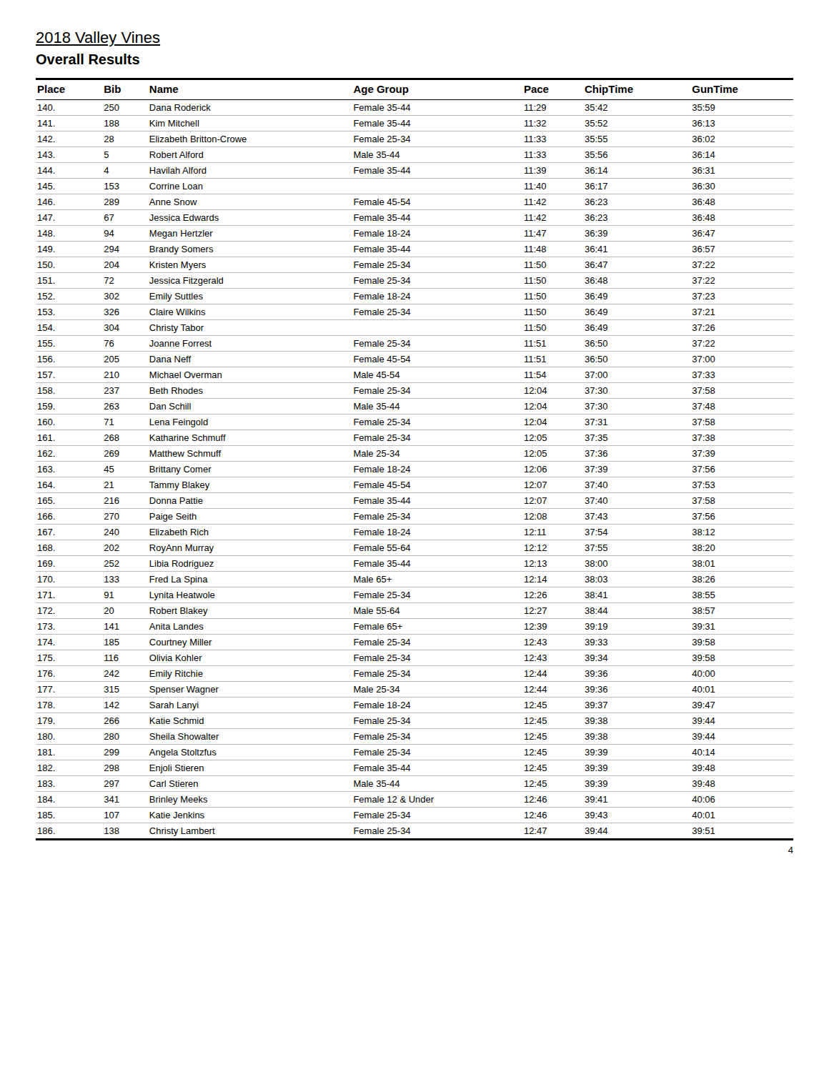2018 Valley Vines
Overall Results
| Place | Bib | Name | Age Group | Pace | ChipTime | GunTime |
| --- | --- | --- | --- | --- | --- | --- |
| 140. | 250 | Dana Roderick | Female 35-44 | 11:29 | 35:42 | 35:59 |
| 141. | 188 | Kim Mitchell | Female 35-44 | 11:32 | 35:52 | 36:13 |
| 142. | 28 | Elizabeth Britton-Crowe | Female 25-34 | 11:33 | 35:55 | 36:02 |
| 143. | 5 | Robert Alford | Male 35-44 | 11:33 | 35:56 | 36:14 |
| 144. | 4 | Havilah Alford | Female 35-44 | 11:39 | 36:14 | 36:31 |
| 145. | 153 | Corrine Loan | | 11:40 | 36:17 | 36:30 |
| 146. | 289 | Anne Snow | Female 45-54 | 11:42 | 36:23 | 36:48 |
| 147. | 67 | Jessica Edwards | Female 35-44 | 11:42 | 36:23 | 36:48 |
| 148. | 94 | Megan Hertzler | Female 18-24 | 11:47 | 36:39 | 36:47 |
| 149. | 294 | Brandy Somers | Female 35-44 | 11:48 | 36:41 | 36:57 |
| 150. | 204 | Kristen Myers | Female 25-34 | 11:50 | 36:47 | 37:22 |
| 151. | 72 | Jessica Fitzgerald | Female 25-34 | 11:50 | 36:48 | 37:22 |
| 152. | 302 | Emily Suttles | Female 18-24 | 11:50 | 36:49 | 37:23 |
| 153. | 326 | Claire Wilkins | Female 25-34 | 11:50 | 36:49 | 37:21 |
| 154. | 304 | Christy Tabor | | 11:50 | 36:49 | 37:26 |
| 155. | 76 | Joanne Forrest | Female 25-34 | 11:51 | 36:50 | 37:22 |
| 156. | 205 | Dana Neff | Female 45-54 | 11:51 | 36:50 | 37:00 |
| 157. | 210 | Michael Overman | Male 45-54 | 11:54 | 37:00 | 37:33 |
| 158. | 237 | Beth Rhodes | Female 25-34 | 12:04 | 37:30 | 37:58 |
| 159. | 263 | Dan Schill | Male 35-44 | 12:04 | 37:30 | 37:48 |
| 160. | 71 | Lena Feingold | Female 25-34 | 12:04 | 37:31 | 37:58 |
| 161. | 268 | Katharine Schmuff | Female 25-34 | 12:05 | 37:35 | 37:38 |
| 162. | 269 | Matthew Schmuff | Male 25-34 | 12:05 | 37:36 | 37:39 |
| 163. | 45 | Brittany Comer | Female 18-24 | 12:06 | 37:39 | 37:56 |
| 164. | 21 | Tammy Blakey | Female 45-54 | 12:07 | 37:40 | 37:53 |
| 165. | 216 | Donna Pattie | Female 35-44 | 12:07 | 37:40 | 37:58 |
| 166. | 270 | Paige Seith | Female 25-34 | 12:08 | 37:43 | 37:56 |
| 167. | 240 | Elizabeth Rich | Female 18-24 | 12:11 | 37:54 | 38:12 |
| 168. | 202 | RoyAnn Murray | Female 55-64 | 12:12 | 37:55 | 38:20 |
| 169. | 252 | Libia Rodriguez | Female 35-44 | 12:13 | 38:00 | 38:01 |
| 170. | 133 | Fred La Spina | Male 65+ | 12:14 | 38:03 | 38:26 |
| 171. | 91 | Lynita Heatwole | Female 25-34 | 12:26 | 38:41 | 38:55 |
| 172. | 20 | Robert Blakey | Male 55-64 | 12:27 | 38:44 | 38:57 |
| 173. | 141 | Anita Landes | Female 65+ | 12:39 | 39:19 | 39:31 |
| 174. | 185 | Courtney Miller | Female 25-34 | 12:43 | 39:33 | 39:58 |
| 175. | 116 | Olivia Kohler | Female 25-34 | 12:43 | 39:34 | 39:58 |
| 176. | 242 | Emily Ritchie | Female 25-34 | 12:44 | 39:36 | 40:00 |
| 177. | 315 | Spenser Wagner | Male 25-34 | 12:44 | 39:36 | 40:01 |
| 178. | 142 | Sarah Lanyi | Female 18-24 | 12:45 | 39:37 | 39:47 |
| 179. | 266 | Katie Schmid | Female 25-34 | 12:45 | 39:38 | 39:44 |
| 180. | 280 | Sheila Showalter | Female 25-34 | 12:45 | 39:38 | 39:44 |
| 181. | 299 | Angela Stoltzfus | Female 25-34 | 12:45 | 39:39 | 40:14 |
| 182. | 298 | Enjoli Stieren | Female 35-44 | 12:45 | 39:39 | 39:48 |
| 183. | 297 | Carl Stieren | Male 35-44 | 12:45 | 39:39 | 39:48 |
| 184. | 341 | Brinley Meeks | Female 12 & Under | 12:46 | 39:41 | 40:06 |
| 185. | 107 | Katie Jenkins | Female 25-34 | 12:46 | 39:43 | 40:01 |
| 186. | 138 | Christy Lambert | Female 25-34 | 12:47 | 39:44 | 39:51 |
4